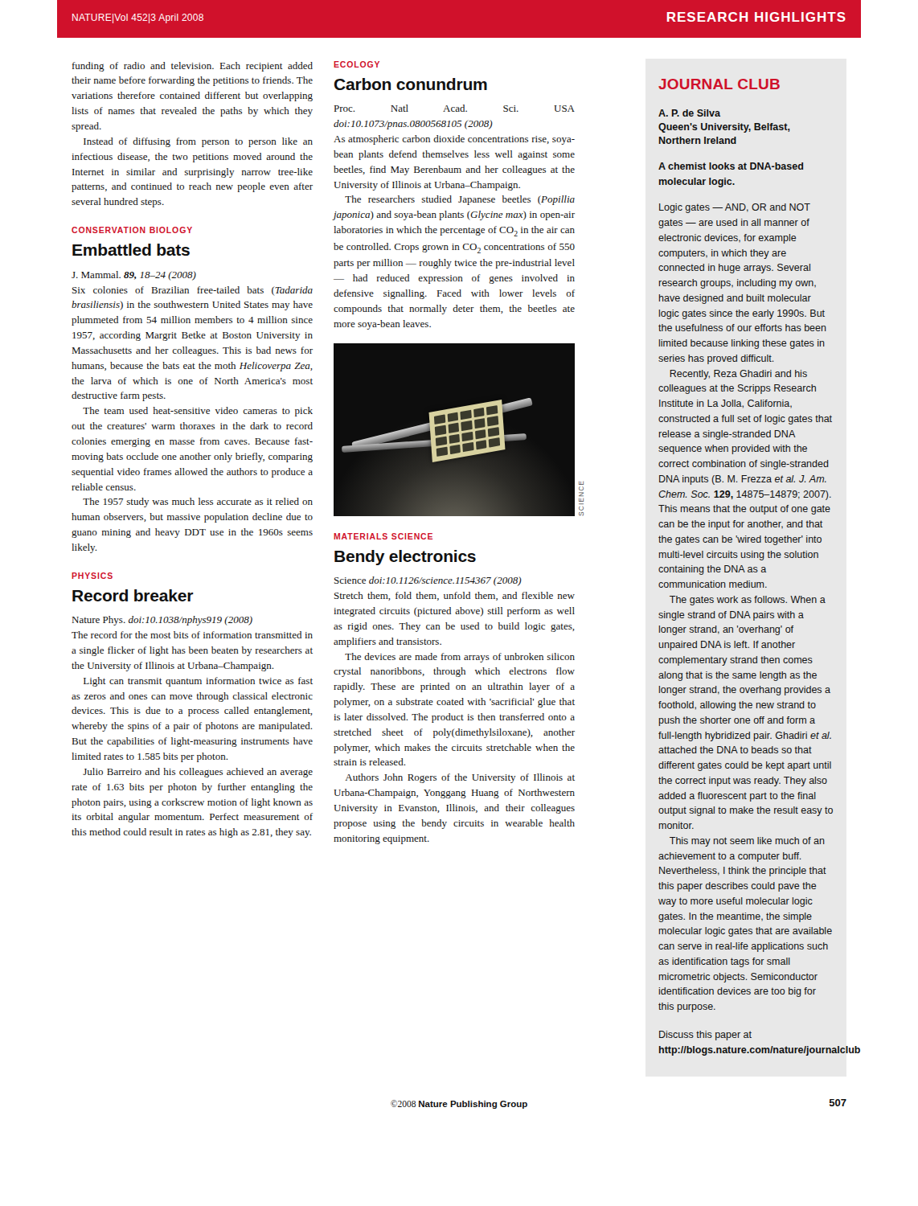NATURE|Vol 452|3 April 2008
RESEARCH HIGHLIGHTS
funding of radio and television. Each recipient added their name before forwarding the petitions to friends. The variations therefore contained different but overlapping lists of names that revealed the paths by which they spread.
Instead of diffusing from person to person like an infectious disease, the two petitions moved around the Internet in similar and surprisingly narrow tree-like patterns, and continued to reach new people even after several hundred steps.
Conservation biology
Embattled bats
J. Mammal. 89, 18–24 (2008)
Six colonies of Brazilian free-tailed bats (Tadarida brasiliensis) in the southwestern United States may have plummeted from 54 million members to 4 million since 1957, according Margrit Betke at Boston University in Massachusetts and her colleagues. This is bad news for humans, because the bats eat the moth Helicoverpa Zea, the larva of which is one of North America's most destructive farm pests.
The team used heat-sensitive video cameras to pick out the creatures' warm thoraxes in the dark to record colonies emerging en masse from caves. Because fast-moving bats occlude one another only briefly, comparing sequential video frames allowed the authors to produce a reliable census.
The 1957 study was much less accurate as it relied on human observers, but massive population decline due to guano mining and heavy DDT use in the 1960s seems likely.
Physics
Record breaker
Nature Phys. doi:10.1038/nphys919 (2008)
The record for the most bits of information transmitted in a single flicker of light has been beaten by researchers at the University of Illinois at Urbana–Champaign.
Light can transmit quantum information twice as fast as zeros and ones can move through classical electronic devices. This is due to a process called entanglement, whereby the spins of a pair of photons are manipulated. But the capabilities of light-measuring instruments have limited rates to 1.585 bits per photon.
Julio Barreiro and his colleagues achieved an average rate of 1.63 bits per photon by further entangling the photon pairs, using a corkscrew motion of light known as its orbital angular momentum. Perfect measurement of this method could result in rates as high as 2.81, they say.
Ecology
Carbon conundrum
Proc. Natl Acad. Sci. USA doi:10.1073/pnas.0800568105 (2008)
As atmospheric carbon dioxide concentrations rise, soya-bean plants defend themselves less well against some beetles, find May Berenbaum and her colleagues at the University of Illinois at Urbana–Champaign.
The researchers studied Japanese beetles (Popillia japonica) and soya-bean plants (Glycine max) in open-air laboratories in which the percentage of CO2 in the air can be controlled. Crops grown in CO2 concentrations of 550 parts per million — roughly twice the pre-industrial level — had reduced expression of genes involved in defensive signalling. Faced with lower levels of compounds that normally deter them, the beetles ate more soya-bean leaves.
SCIENCE
Materials science
Bendy electronics
Science doi:10.1126/science.1154367 (2008)
Stretch them, fold them, unfold them, and flexible new integrated circuits (pictured above) still perform as well as rigid ones. They can be used to build logic gates, amplifiers and transistors.
The devices are made from arrays of unbroken silicon crystal nanoribbons, through which electrons flow rapidly. These are printed on an ultrathin layer of a polymer, on a substrate coated with 'sacrificial' glue that is later dissolved. The product is then transferred onto a stretched sheet of poly(dimethylsiloxane), another polymer, which makes the circuits stretchable when the strain is released.
Authors John Rogers of the University of Illinois at Urbana-Champaign, Yonggang Huang of Northwestern University in Evanston, Illinois, and their colleagues propose using the bendy circuits in wearable health monitoring equipment.
JOURNAL CLUB
A. P. de Silva
Queen's University, Belfast, Northern Ireland
A chemist looks at DNA-based molecular logic.
Logic gates — AND, OR and NOT gates — are used in all manner of electronic devices, for example computers, in which they are connected in huge arrays. Several research groups, including my own, have designed and built molecular logic gates since the early 1990s. But the usefulness of our efforts has been limited because linking these gates in series has proved difficult.
Recently, Reza Ghadiri and his colleagues at the Scripps Research Institute in La Jolla, California, constructed a full set of logic gates that release a single-stranded DNA sequence when provided with the correct combination of single-stranded DNA inputs (B. M. Frezza et al. J. Am. Chem. Soc. 129, 14875–14879; 2007). This means that the output of one gate can be the input for another, and that the gates can be 'wired together' into multi-level circuits using the solution containing the DNA as a communication medium.
The gates work as follows. When a single strand of DNA pairs with a longer strand, an 'overhang' of unpaired DNA is left. If another complementary strand then comes along that is the same length as the longer strand, the overhang provides a foothold, allowing the new strand to push the shorter one off and form a full-length hybridized pair. Ghadiri et al. attached the DNA to beads so that different gates could be kept apart until the correct input was ready. They also added a fluorescent part to the final output signal to make the result easy to monitor.
This may not seem like much of an achievement to a computer buff. Nevertheless, I think the principle that this paper describes could pave the way to more useful molecular logic gates. In the meantime, the simple molecular logic gates that are available can serve in real-life applications such as identification tags for small micrometric objects. Semiconductor identification devices are too big for this purpose.
Discuss this paper at http://blogs.nature.com/nature/journalclub
©2008 Nature Publishing Group
507